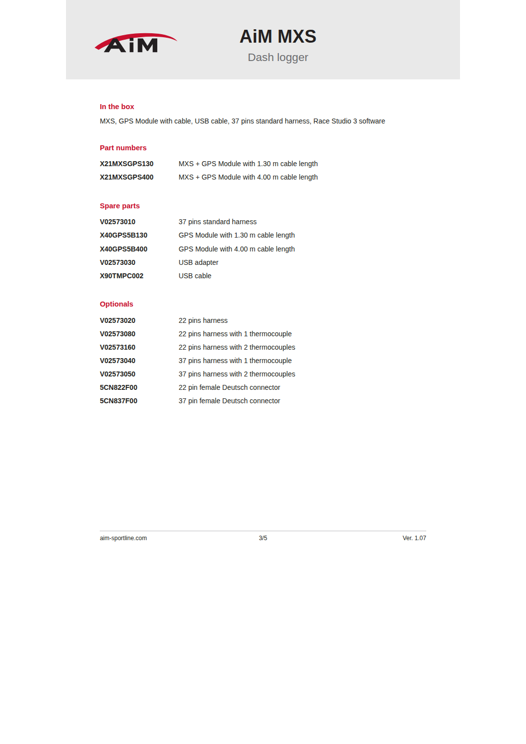AiM MXS
Dash logger
In the box
MXS, GPS Module with cable, USB cable, 37 pins standard harness, Race Studio 3 software
Part numbers
| X21MXSGPS130 | MXS + GPS Module with 1.30 m cable length |
| X21MXSGPS400 | MXS + GPS Module with 4.00 m cable length |
Spare parts
| V02573010 | 37 pins standard harness |
| X40GPS5B130 | GPS Module with 1.30 m cable length |
| X40GPS5B400 | GPS Module with 4.00 m cable length |
| V02573030 | USB adapter |
| X90TMPC002 | USB cable |
Optionals
| V02573020 | 22 pins harness |
| V02573080 | 22 pins harness with 1 thermocouple |
| V02573160 | 22 pins harness with 2 thermocouples |
| V02573040 | 37 pins harness with 1 thermocouple |
| V02573050 | 37 pins harness with 2 thermocouples |
| 5CN822F00 | 22 pin female Deutsch connector |
| 5CN837F00 | 37 pin female Deutsch connector |
aim-sportline.com 3/5 Ver. 1.07